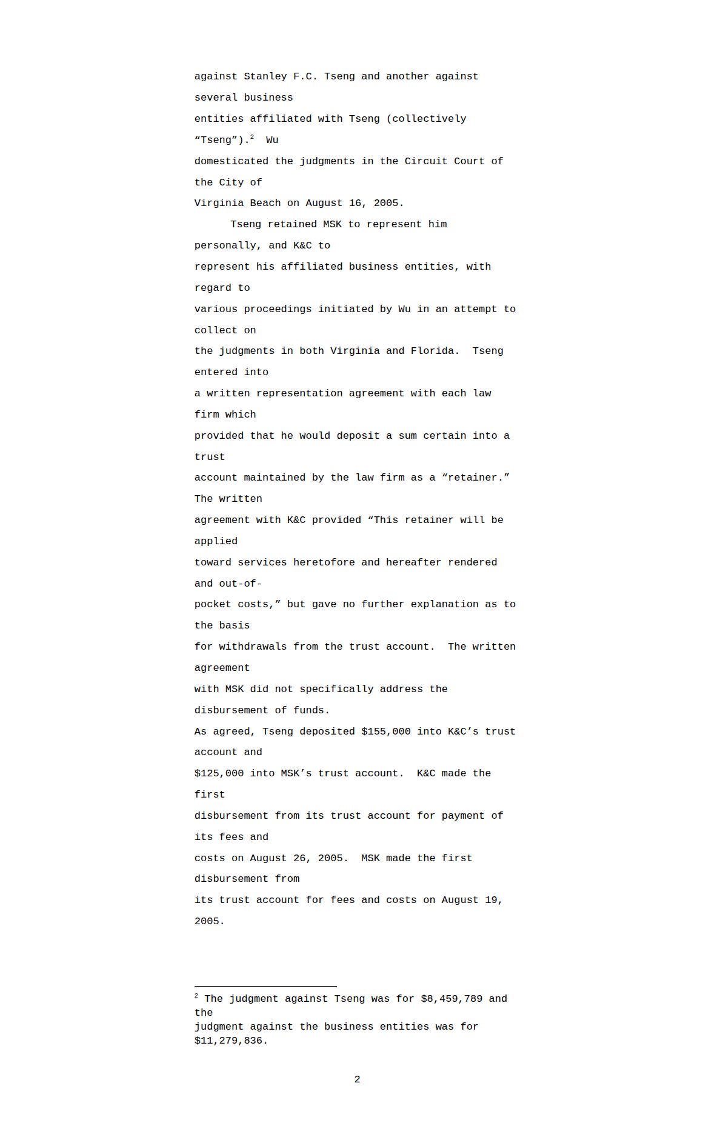against Stanley F.C. Tseng and another against several business
entities affiliated with Tseng (collectively “Tseng”).2 Wu
domesticated the judgments in the Circuit Court of the City of
Virginia Beach on August 16, 2005.
Tseng retained MSK to represent him personally, and K&C to
represent his affiliated business entities, with regard to
various proceedings initiated by Wu in an attempt to collect on
the judgments in both Virginia and Florida. Tseng entered into
a written representation agreement with each law firm which
provided that he would deposit a sum certain into a trust
account maintained by the law firm as a “retainer.” The written
agreement with K&C provided “This retainer will be applied
toward services heretofore and hereafter rendered and out-of-
pocket costs,” but gave no further explanation as to the basis
for withdrawals from the trust account. The written agreement
with MSK did not specifically address the disbursement of funds.
As agreed, Tseng deposited $155,000 into K&C’s trust account and
$125,000 into MSK’s trust account. K&C made the first
disbursement from its trust account for payment of its fees and
costs on August 26, 2005. MSK made the first disbursement from
its trust account for fees and costs on August 19, 2005.
2 The judgment against Tseng was for $8,459,789 and the
judgment against the business entities was for $11,279,836.
2